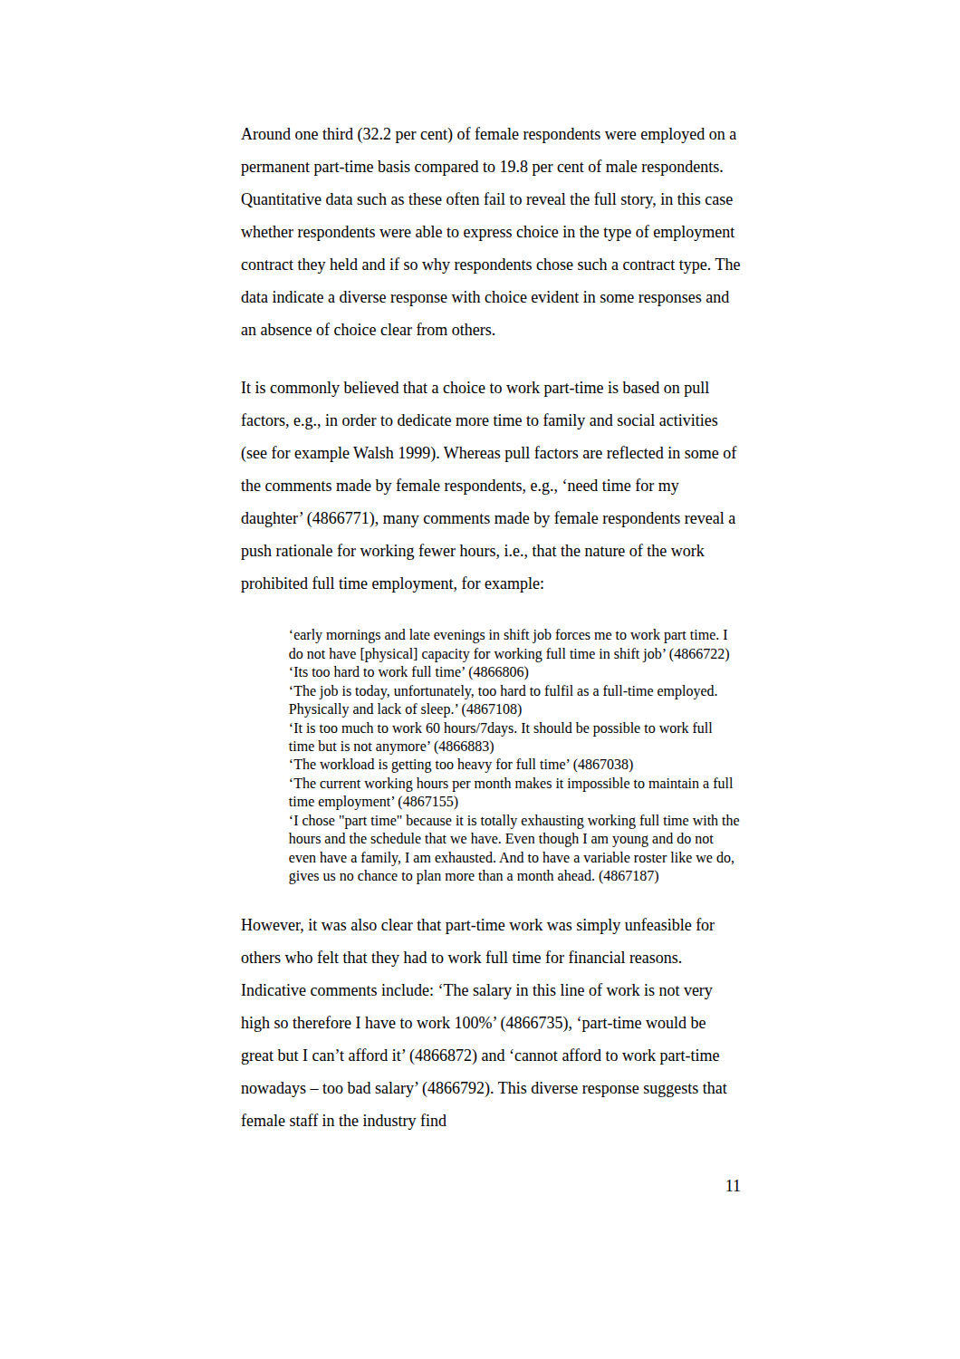Around one third (32.2 per cent) of female respondents were employed on a permanent part-time basis compared to 19.8 per cent of male respondents. Quantitative data such as these often fail to reveal the full story, in this case whether respondents were able to express choice in the type of employment contract they held and if so why respondents chose such a contract type. The data indicate a diverse response with choice evident in some responses and an absence of choice clear from others.
It is commonly believed that a choice to work part-time is based on pull factors, e.g., in order to dedicate more time to family and social activities (see for example Walsh 1999). Whereas pull factors are reflected in some of the comments made by female respondents, e.g., ‘need time for my daughter’ (4866771), many comments made by female respondents reveal a push rationale for working fewer hours, i.e., that the nature of the work prohibited full time employment, for example:
‘early mornings and late evenings in shift job forces me to work part time. I do not have [physical] capacity for working full time in shift job’ (4866722)
‘Its too hard to work full time’ (4866806)
‘The job is today, unfortunately, too hard to fulfil as a full-time employed. Physically and lack of sleep.’ (4867108)
‘It is too much to work 60 hours/7days. It should be possible to work full time but is not anymore’ (4866883)
‘The workload is getting too heavy for full time’ (4867038)
‘The current working hours per month makes it impossible to maintain a full time employment’ (4867155)
‘I chose "part time" because it is totally exhausting working full time with the hours and the schedule that we have. Even though I am young and do not even have a family, I am exhausted. And to have a variable roster like we do, gives us no chance to plan more than a month ahead. (4867187)
However, it was also clear that part-time work was simply unfeasible for others who felt that they had to work full time for financial reasons. Indicative comments include: ‘The salary in this line of work is not very high so therefore I have to work 100%’ (4866735), ‘part-time would be great but I can’t afford it’ (4866872) and ‘cannot afford to work part-time nowadays – too bad salary’ (4866792). This diverse response suggests that female staff in the industry find
11